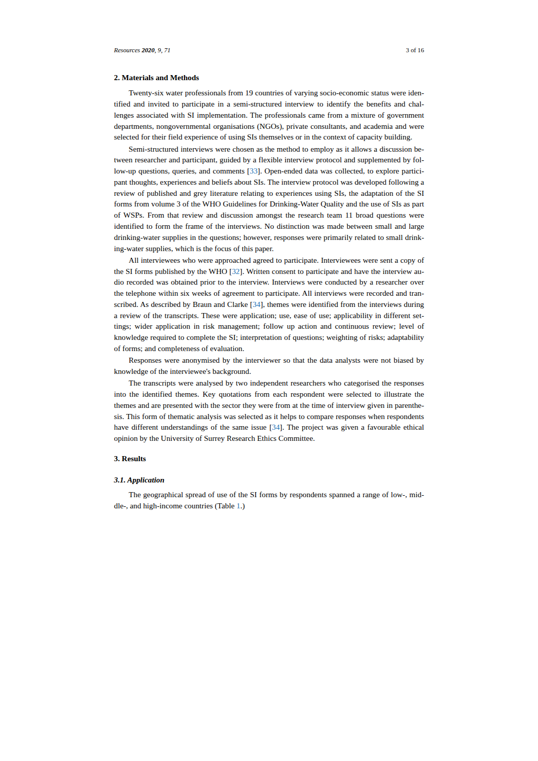Resources 2020, 9, 71 3 of 16
2. Materials and Methods
Twenty-six water professionals from 19 countries of varying socio-economic status were identified and invited to participate in a semi-structured interview to identify the benefits and challenges associated with SI implementation. The professionals came from a mixture of government departments, nongovernmental organisations (NGOs), private consultants, and academia and were selected for their field experience of using SIs themselves or in the context of capacity building.
Semi-structured interviews were chosen as the method to employ as it allows a discussion between researcher and participant, guided by a flexible interview protocol and supplemented by follow-up questions, queries, and comments [33]. Open-ended data was collected, to explore participant thoughts, experiences and beliefs about SIs. The interview protocol was developed following a review of published and grey literature relating to experiences using SIs, the adaptation of the SI forms from volume 3 of the WHO Guidelines for Drinking-Water Quality and the use of SIs as part of WSPs. From that review and discussion amongst the research team 11 broad questions were identified to form the frame of the interviews. No distinction was made between small and large drinking-water supplies in the questions; however, responses were primarily related to small drinking-water supplies, which is the focus of this paper.
All interviewees who were approached agreed to participate. Interviewees were sent a copy of the SI forms published by the WHO [32]. Written consent to participate and have the interview audio recorded was obtained prior to the interview. Interviews were conducted by a researcher over the telephone within six weeks of agreement to participate. All interviews were recorded and transcribed. As described by Braun and Clarke [34], themes were identified from the interviews during a review of the transcripts. These were application; use, ease of use; applicability in different settings; wider application in risk management; follow up action and continuous review; level of knowledge required to complete the SI; interpretation of questions; weighting of risks; adaptability of forms; and completeness of evaluation.
Responses were anonymised by the interviewer so that the data analysts were not biased by knowledge of the interviewee's background.
The transcripts were analysed by two independent researchers who categorised the responses into the identified themes. Key quotations from each respondent were selected to illustrate the themes and are presented with the sector they were from at the time of interview given in parenthesis. This form of thematic analysis was selected as it helps to compare responses when respondents have different understandings of the same issue [34]. The project was given a favourable ethical opinion by the University of Surrey Research Ethics Committee.
3. Results
3.1. Application
The geographical spread of use of the SI forms by respondents spanned a range of low-, middle-, and high-income countries (Table 1.)